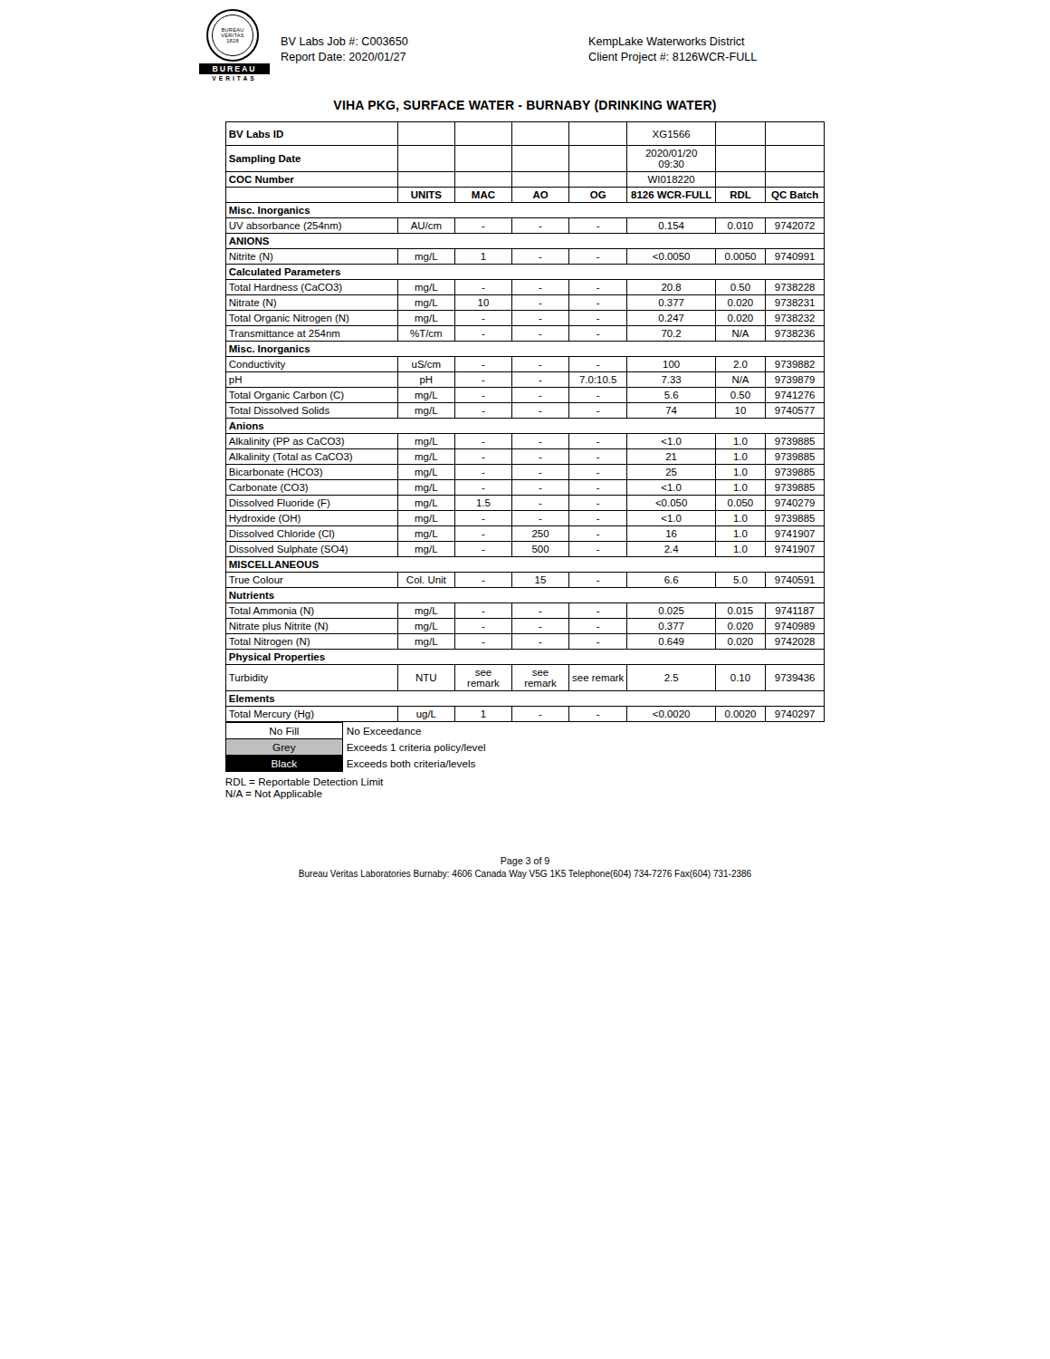BUREAU
VERITAS
1828
BUREAU
VERITAS
BV Labs Job #: C003650
Report Date: 2020/01/27
KempLake Waterworks District
Client Project #: 8126WCR-FULL
VIHA PKG, SURFACE WATER - BURNABY (DRINKING WATER)
| BV Labs ID | | | | | XG1566 | | |
| Sampling Date | | | | | 2020/01/20 09:30 | | |
| COC Number | | | | | WI018220 | | |
| | UNITS | MAC | AO | OG | 8126 WCR-FULL | RDL | QC Batch |
| Misc. Inorganics |
| UV absorbance (254nm) | AU/cm | - | - | - | 0.154 | 0.010 | 9742072 |
| ANIONS |
| Nitrite (N) | mg/L | 1 | - | - | <0.0050 | 0.0050 | 9740991 |
| Calculated Parameters |
| Total Hardness (CaCO3) | mg/L | - | - | - | 20.8 | 0.50 | 9738228 |
| Nitrate (N) | mg/L | 10 | - | - | 0.377 | 0.020 | 9738231 |
| Total Organic Nitrogen (N) | mg/L | - | - | - | 0.247 | 0.020 | 9738232 |
| Transmittance at 254nm | %T/cm | - | - | - | 70.2 | N/A | 9738236 |
| Misc. Inorganics |
| Conductivity | uS/cm | - | - | - | 100 | 2.0 | 9739882 |
| pH | pH | - | - | 7.0:10.5 | 7.33 | N/A | 9739879 |
| Total Organic Carbon (C) | mg/L | - | - | - | 5.6 | 0.50 | 9741276 |
| Total Dissolved Solids | mg/L | - | - | - | 74 | 10 | 9740577 |
| Anions |
| Alkalinity (PP as CaCO3) | mg/L | - | - | - | <1.0 | 1.0 | 9739885 |
| Alkalinity (Total as CaCO3) | mg/L | - | - | - | 21 | 1.0 | 9739885 |
| Bicarbonate (HCO3) | mg/L | - | - | - | 25 | 1.0 | 9739885 |
| Carbonate (CO3) | mg/L | - | - | - | <1.0 | 1.0 | 9739885 |
| Dissolved Fluoride (F) | mg/L | 1.5 | - | - | <0.050 | 0.050 | 9740279 |
| Hydroxide (OH) | mg/L | - | - | - | <1.0 | 1.0 | 9739885 |
| Dissolved Chloride (Cl) | mg/L | - | 250 | - | 16 | 1.0 | 9741907 |
| Dissolved Sulphate (SO4) | mg/L | - | 500 | - | 2.4 | 1.0 | 9741907 |
| MISCELLANEOUS |
| True Colour | Col. Unit | - | 15 | - | 6.6 | 5.0 | 9740591 |
| Nutrients |
| Total Ammonia (N) | mg/L | - | - | - | 0.025 | 0.015 | 9741187 |
| Nitrate plus Nitrite (N) | mg/L | - | - | - | 0.377 | 0.020 | 9740989 |
| Total Nitrogen (N) | mg/L | - | - | - | 0.649 | 0.020 | 9742028 |
| Physical Properties |
| Turbidity | NTU | see remark | see remark | see remark | 2.5 | 0.10 | 9739436 |
| Elements |
| Total Mercury (Hg) | ug/L | 1 | - | - | <0.0020 | 0.0020 | 9740297 |
| No Fill | No Exceedance |
| Grey | Exceeds 1 criteria policy/level |
| Black | Exceeds both criteria/levels |
RDL = Reportable Detection Limit
N/A = Not Applicable
Page 3 of 9
Bureau Veritas Laboratories Burnaby: 4606 Canada Way V5G 1K5 Telephone(604) 734-7276 Fax(604) 731-2386